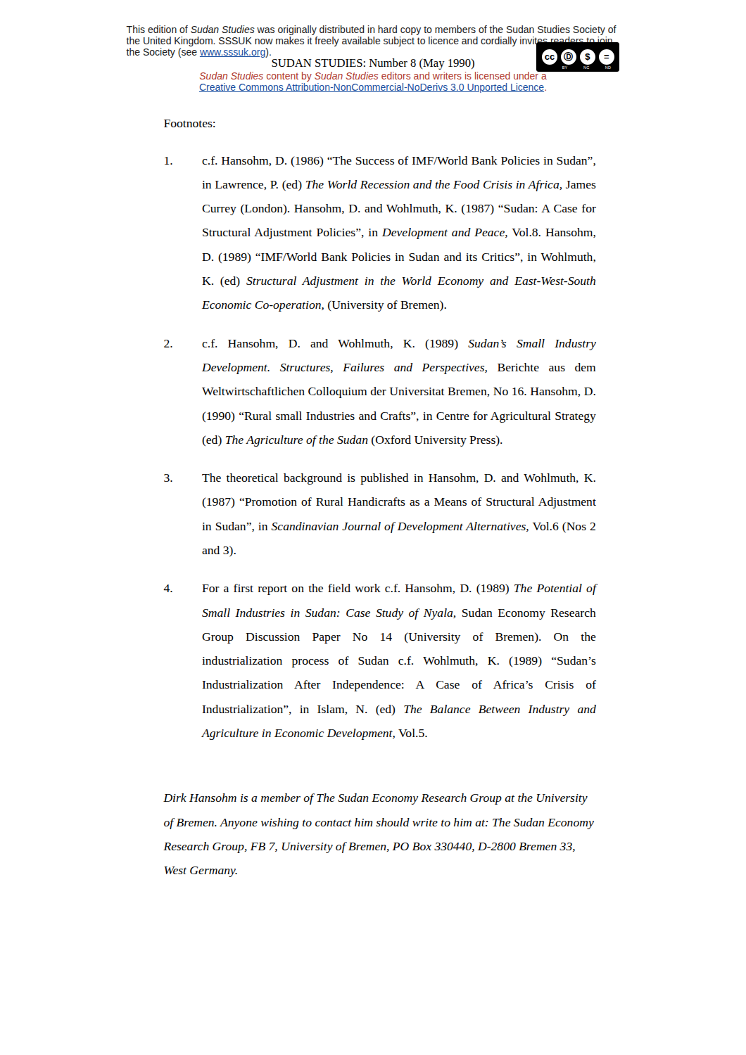This edition of Sudan Studies was originally distributed in hard copy to members of the Sudan Studies Society of the United Kingdom. SSSUK now makes it freely available subject to licence and cordially invites readers to join the Society (see www.sssuk.org).
SUDAN STUDIES: Number 8 (May 1990)
Sudan Studies content by Sudan Studies editors and writers is licensed under a
Creative Commons Attribution-NonCommercial-NoDerivs 3.0 Unported Licence.
cc Ⓓ $ = BY NC ND
Footnotes:
1. c.f. Hansohm, D. (1986) “The Success of IMF/World Bank Policies in Sudan”, in Lawrence, P. (ed) The World Recession and the Food Crisis in Africa, James Currey (London). Hansohm, D. and Wohlmuth, K. (1987) “Sudan: A Case for Structural Adjustment Policies”, in Development and Peace, Vol.8. Hansohm, D. (1989) “IMF/World Bank Policies in Sudan and its Critics”, in Wohlmuth, K. (ed) Structural Adjustment in the World Economy and East-West-South Economic Co-operation, (University of Bremen).
2. c.f. Hansohm, D. and Wohlmuth, K. (1989) Sudan’s Small Industry Development. Structures, Failures and Perspectives, Berichte aus dem Weltwirtschaftlichen Colloquium der Universitat Bremen, No 16. Hansohm, D. (1990) “Rural small Industries and Crafts”, in Centre for Agricultural Strategy (ed) The Agriculture of the Sudan (Oxford University Press).
3. The theoretical background is published in Hansohm, D. and Wohlmuth, K. (1987) “Promotion of Rural Handicrafts as a Means of Structural Adjustment in Sudan”, in Scandinavian Journal of Development Alternatives, Vol.6 (Nos 2 and 3).
4. For a first report on the field work c.f. Hansohm, D. (1989) The Potential of Small Industries in Sudan: Case Study of Nyala, Sudan Economy Research Group Discussion Paper No 14 (University of Bremen). On the industrialization process of Sudan c.f. Wohlmuth, K. (1989) “Sudan’s Industrialization After Independence: A Case of Africa’s Crisis of Industrialization”, in Islam, N. (ed) The Balance Between Industry and Agriculture in Economic Development, Vol.5.
Dirk Hansohm is a member of The Sudan Economy Research Group at the University of Bremen. Anyone wishing to contact him should write to him at: The Sudan Economy Research Group, FB 7, University of Bremen, PO Box 330440, D-2800 Bremen 33, West Germany.